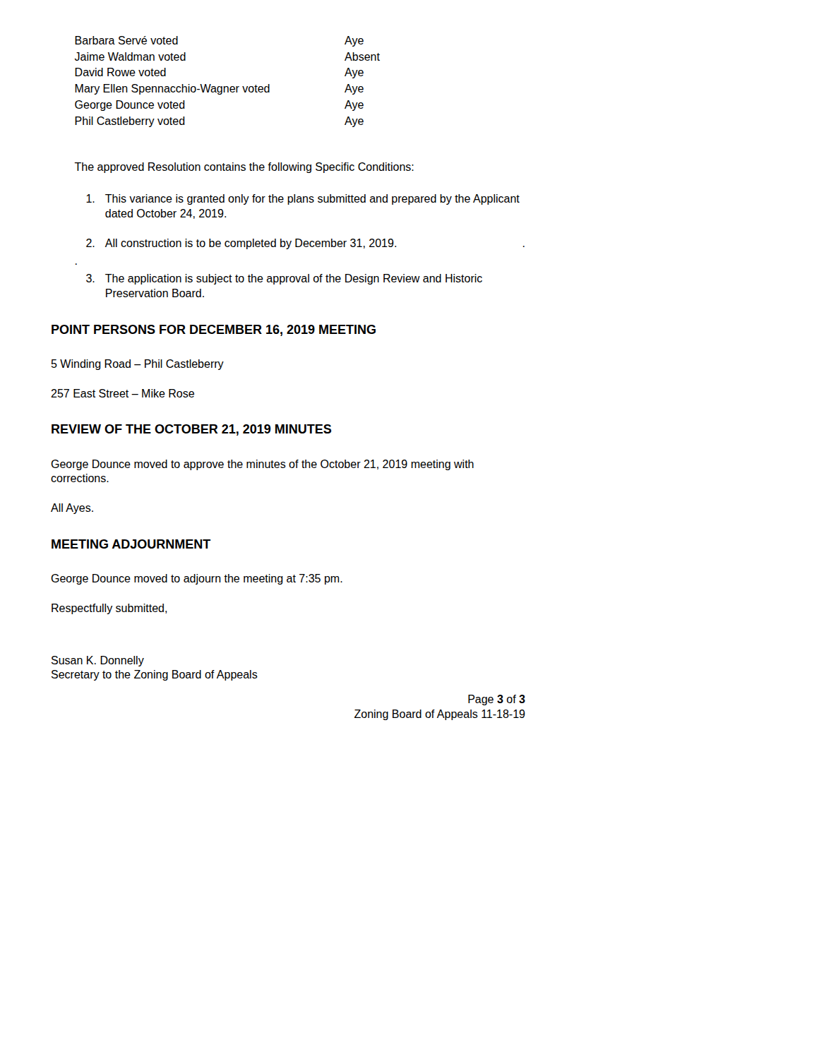| Barbara Servé voted | Aye |
| Jaime Waldman voted | Absent |
| David Rowe voted | Aye |
| Mary Ellen Spennacchio-Wagner voted | Aye |
| George Dounce voted | Aye |
| Phil Castleberry voted | Aye |
The approved Resolution contains the following Specific Conditions:
This variance is granted only for the plans submitted and prepared by the Applicant dated October 24, 2019.
All construction is to be completed by December 31, 2019..
.
The application is subject to the approval of the Design Review and Historic Preservation Board.
POINT PERSONS FOR DECEMBER 16, 2019 MEETING
5 Winding Road – Phil Castleberry
257 East Street – Mike Rose
REVIEW OF THE OCTOBER 21, 2019 MINUTES
George Dounce moved to approve the minutes of the October 21, 2019 meeting with corrections.
All Ayes.
MEETING ADJOURNMENT
George Dounce moved to adjourn the meeting at 7:35 pm.
Respectfully submitted,
Susan K. Donnelly
Secretary to the Zoning Board of Appeals
Page 3 of 3
Zoning Board of Appeals 11-18-19